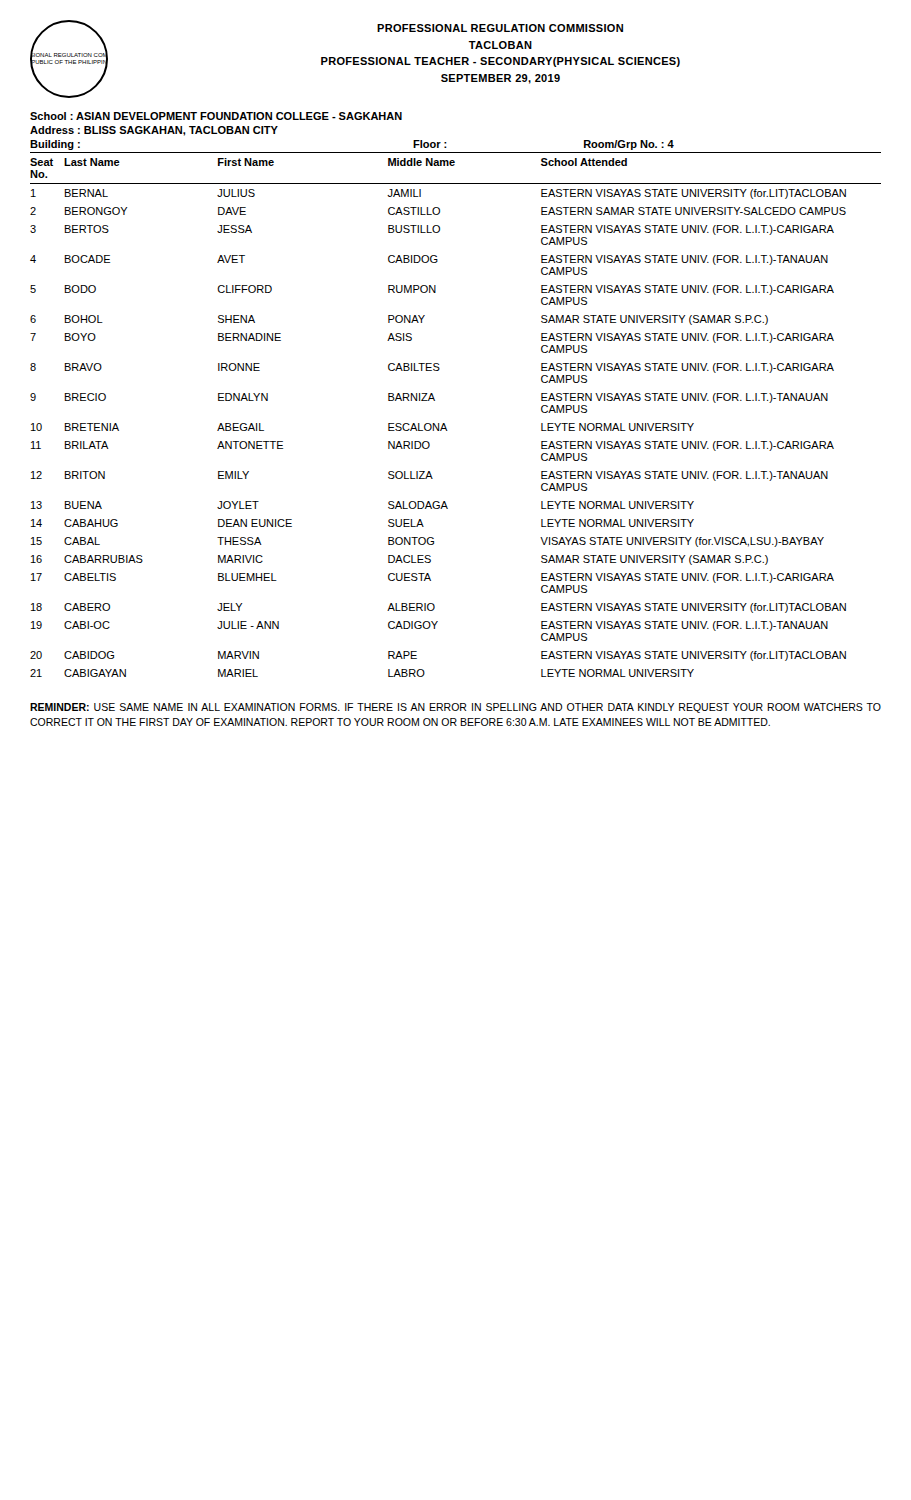PROFESSIONAL REGULATION COMMISSION
REPUBLIC OF THE PHILIPPINES
PROFESSIONAL REGULATION COMMISSION
TACLOBAN
PROFESSIONAL TEACHER - SECONDARY(PHYSICAL SCIENCES)
SEPTEMBER 29, 2019
School : ASIAN DEVELOPMENT FOUNDATION COLLEGE - SAGKAHAN
Address : BLISS SAGKAHAN, TACLOBAN CITY
Building :
Floor :
Room/Grp No. : 4
| Seat No. | Last Name | First Name | Middle Name | School Attended |
| --- | --- | --- | --- | --- |
| 1 | BERNAL | JULIUS | JAMILI | EASTERN VISAYAS STATE UNIVERSITY (for.LIT)TACLOBAN |
| 2 | BERONGOY | DAVE | CASTILLO | EASTERN SAMAR STATE UNIVERSITY-SALCEDO CAMPUS |
| 3 | BERTOS | JESSA | BUSTILLO | EASTERN VISAYAS STATE UNIV. (FOR. L.I.T.)-CARIGARA CAMPUS |
| 4 | BOCADE | AVET | CABIDOG | EASTERN VISAYAS STATE UNIV. (FOR. L.I.T.)-TANAUAN CAMPUS |
| 5 | BODO | CLIFFORD | RUMPON | EASTERN VISAYAS STATE UNIV. (FOR. L.I.T.)-CARIGARA CAMPUS |
| 6 | BOHOL | SHENA | PONAY | SAMAR STATE UNIVERSITY (SAMAR S.P.C.) |
| 7 | BOYO | BERNADINE | ASIS | EASTERN VISAYAS STATE UNIV. (FOR. L.I.T.)-CARIGARA CAMPUS |
| 8 | BRAVO | IRONNE | CABILTES | EASTERN VISAYAS STATE UNIV. (FOR. L.I.T.)-CARIGARA CAMPUS |
| 9 | BRECIO | EDNALYN | BARNIZA | EASTERN VISAYAS STATE UNIV. (FOR. L.I.T.)-TANAUAN CAMPUS |
| 10 | BRETENIA | ABEGAIL | ESCALONA | LEYTE NORMAL UNIVERSITY |
| 11 | BRILATA | ANTONETTE | NARIDO | EASTERN VISAYAS STATE UNIV. (FOR. L.I.T.)-CARIGARA CAMPUS |
| 12 | BRITON | EMILY | SOLLIZA | EASTERN VISAYAS STATE UNIV. (FOR. L.I.T.)-TANAUAN CAMPUS |
| 13 | BUENA | JOYLET | SALODAGA | LEYTE NORMAL UNIVERSITY |
| 14 | CABAHUG | DEAN EUNICE | SUELA | LEYTE NORMAL UNIVERSITY |
| 15 | CABAL | THESSA | BONTOG | VISAYAS STATE UNIVERSITY (for.VISCA,LSU.)-BAYBAY |
| 16 | CABARRUBIAS | MARIVIC | DACLES | SAMAR STATE UNIVERSITY (SAMAR S.P.C.) |
| 17 | CABELTIS | BLUEMHEL | CUESTA | EASTERN VISAYAS STATE UNIV. (FOR. L.I.T.)-CARIGARA CAMPUS |
| 18 | CABERO | JELY | ALBERIO | EASTERN VISAYAS STATE UNIVERSITY (for.LIT)TACLOBAN |
| 19 | CABI-OC | JULIE - ANN | CADIGOY | EASTERN VISAYAS STATE UNIV. (FOR. L.I.T.)-TANAUAN CAMPUS |
| 20 | CABIDOG | MARVIN | RAPE | EASTERN VISAYAS STATE UNIVERSITY (for.LIT)TACLOBAN |
| 21 | CABIGAYAN | MARIEL | LABRO | LEYTE NORMAL UNIVERSITY |
REMINDER: USE SAME NAME IN ALL EXAMINATION FORMS. IF THERE IS AN ERROR IN SPELLING AND OTHER DATA KINDLY REQUEST YOUR ROOM WATCHERS TO CORRECT IT ON THE FIRST DAY OF EXAMINATION. REPORT TO YOUR ROOM ON OR BEFORE 6:30 A.M. LATE EXAMINEES WILL NOT BE ADMITTED.